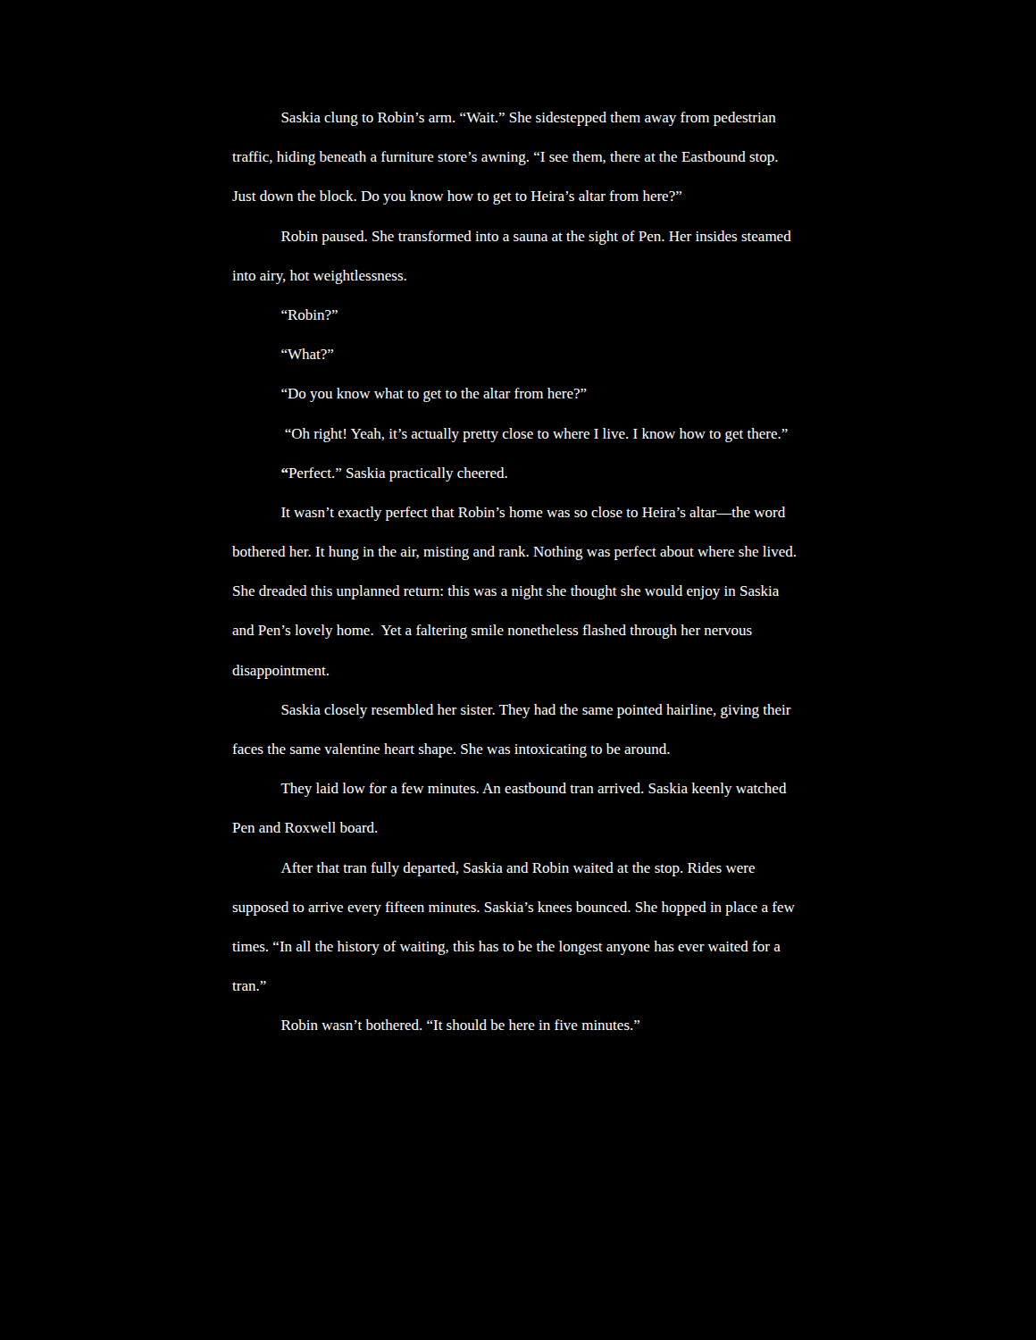Saskia clung to Robin’s arm. “Wait.” She sidestepped them away from pedestrian traffic, hiding beneath a furniture store’s awning. “I see them, there at the Eastbound stop. Just down the block. Do you know how to get to Heira’s altar from here?”
Robin paused. She transformed into a sauna at the sight of Pen. Her insides steamed into airy, hot weightlessness.
“Robin?”
“What?”
“Do you know what to get to the altar from here?”
“Oh right! Yeah, it’s actually pretty close to where I live. I know how to get there.”
“Perfect.” Saskia practically cheered.
It wasn’t exactly perfect that Robin’s home was so close to Heira’s altar—the word bothered her. It hung in the air, misting and rank. Nothing was perfect about where she lived. She dreaded this unplanned return: this was a night she thought she would enjoy in Saskia and Pen’s lovely home. Yet a faltering smile nonetheless flashed through her nervous disappointment.
Saskia closely resembled her sister. They had the same pointed hairline, giving their faces the same valentine heart shape. She was intoxicating to be around.
They laid low for a few minutes. An eastbound tran arrived. Saskia keenly watched Pen and Roxwell board.
After that tran fully departed, Saskia and Robin waited at the stop. Rides were supposed to arrive every fifteen minutes. Saskia’s knees bounced. She hopped in place a few times. “In all the history of waiting, this has to be the longest anyone has ever waited for a tran.”
Robin wasn’t bothered. “It should be here in five minutes.”